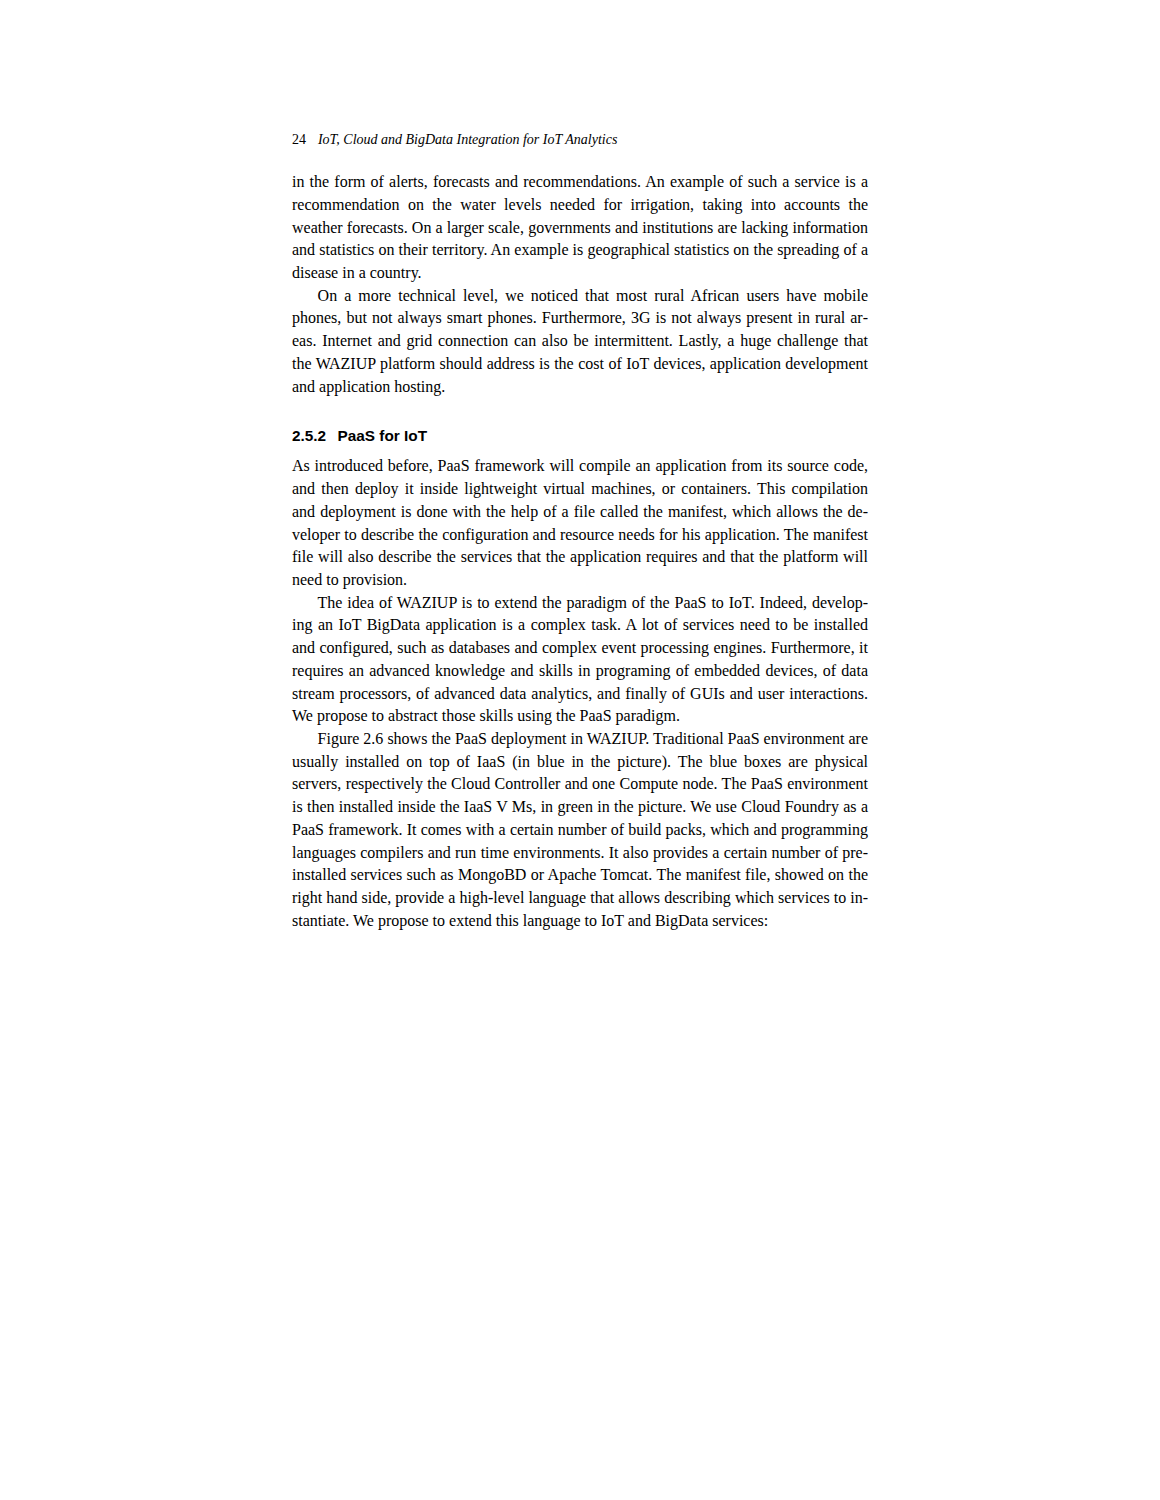24 IoT, Cloud and BigData Integration for IoT Analytics
in the form of alerts, forecasts and recommendations. An example of such a service is a recommendation on the water levels needed for irrigation, taking into accounts the weather forecasts. On a larger scale, governments and institutions are lacking information and statistics on their territory. An example is geographical statistics on the spreading of a disease in a country.
On a more technical level, we noticed that most rural African users have mobile phones, but not always smart phones. Furthermore, 3G is not always present in rural areas. Internet and grid connection can also be intermittent. Lastly, a huge challenge that the WAZIUP platform should address is the cost of IoT devices, application development and application hosting.
2.5.2 PaaS for IoT
As introduced before, PaaS framework will compile an application from its source code, and then deploy it inside lightweight virtual machines, or containers. This compilation and deployment is done with the help of a file called the manifest, which allows the developer to describe the configuration and resource needs for his application. The manifest file will also describe the services that the application requires and that the platform will need to provision.
The idea of WAZIUP is to extend the paradigm of the PaaS to IoT. Indeed, developing an IoT BigData application is a complex task. A lot of services need to be installed and configured, such as databases and complex event processing engines. Furthermore, it requires an advanced knowledge and skills in programing of embedded devices, of data stream processors, of advanced data analytics, and finally of GUIs and user interactions. We propose to abstract those skills using the PaaS paradigm.
Figure 2.6 shows the PaaS deployment in WAZIUP. Traditional PaaS environment are usually installed on top of IaaS (in blue in the picture). The blue boxes are physical servers, respectively the Cloud Controller and one Compute node. The PaaS environment is then installed inside the IaaS V Ms, in green in the picture. We use Cloud Foundry as a PaaS framework. It comes with a certain number of build packs, which and programming languages compilers and run time environments. It also provides a certain number of preinstalled services such as MongoBD or Apache Tomcat. The manifest file, showed on the right hand side, provide a high-level language that allows describing which services to instantiate. We propose to extend this language to IoT and BigData services: